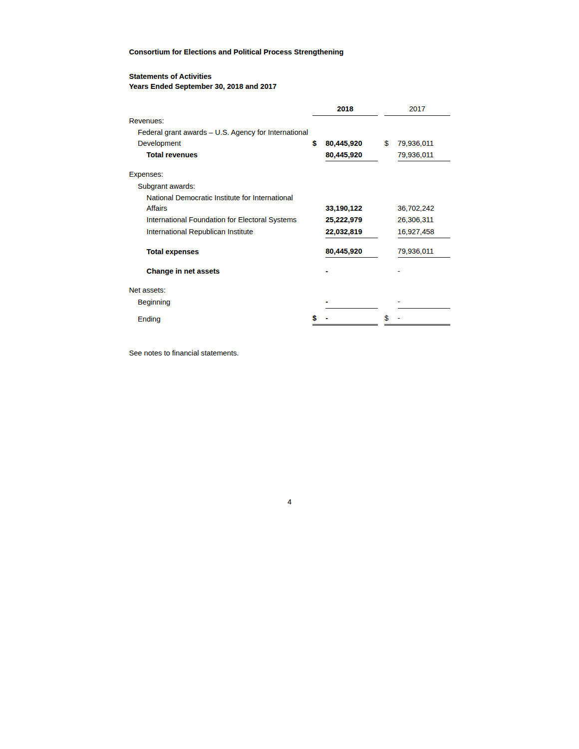Consortium for Elections and Political Process Strengthening
Statements of Activities
Years Ended September 30, 2018 and 2017
| | 2018 | | 2017 |
| Revenues: | | | | | |
| Federal grant awards – U.S. Agency for International Development | $ | 80,445,920 | | $ | 79,936,011 |
| Total revenues | | 80,445,920 | | | 79,936,011 |
| Expenses: | | | | | |
| Subgrant awards: | | | | | |
| National Democratic Institute for International Affairs | | 33,190,122 | | | 36,702,242 |
| International Foundation for Electoral Systems | | 25,222,979 | | | 26,306,311 |
| International Republican Institute | | 22,032,819 | | | 16,927,458 |
| Total expenses | | 80,445,920 | | | 79,936,011 |
| Change in net assets | | - | | | - |
| Net assets: | | | | | |
| Beginning | | - | | | - |
| Ending | $ | - | | $ | - |
See notes to financial statements.
4